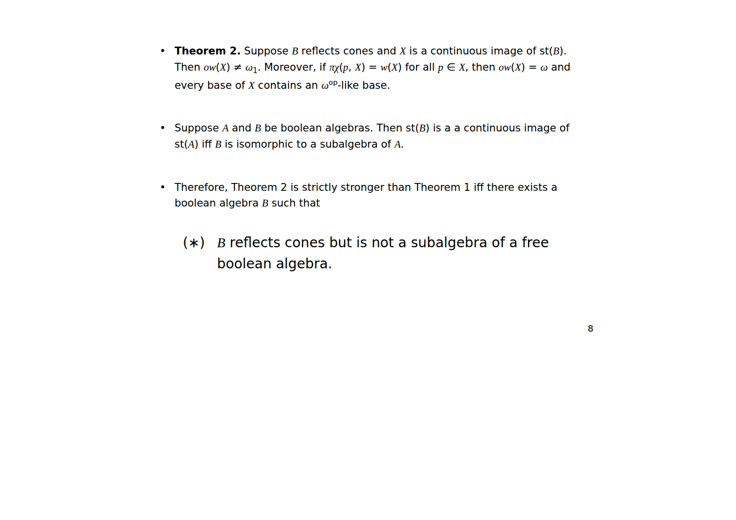Theorem 2. Suppose B reflects cones and X is a continuous image of st(B). Then ow(X) ≠ ω 1. Moreover, if πχ(p, X) = w(X) for all p ∈ X, then ow(X) = ω and every base of X contains an ωop-like base.
Suppose A and B be boolean algebras. Then st(B) is a a continuous image of st(A) iff B is isomorphic to a subalgebra of A.
Therefore, Theorem 2 is strictly stronger than Theorem 1 iff there exists a boolean algebra B such that
(∗) B reflects cones but is not a subalgebra of a free boolean algebra.
8